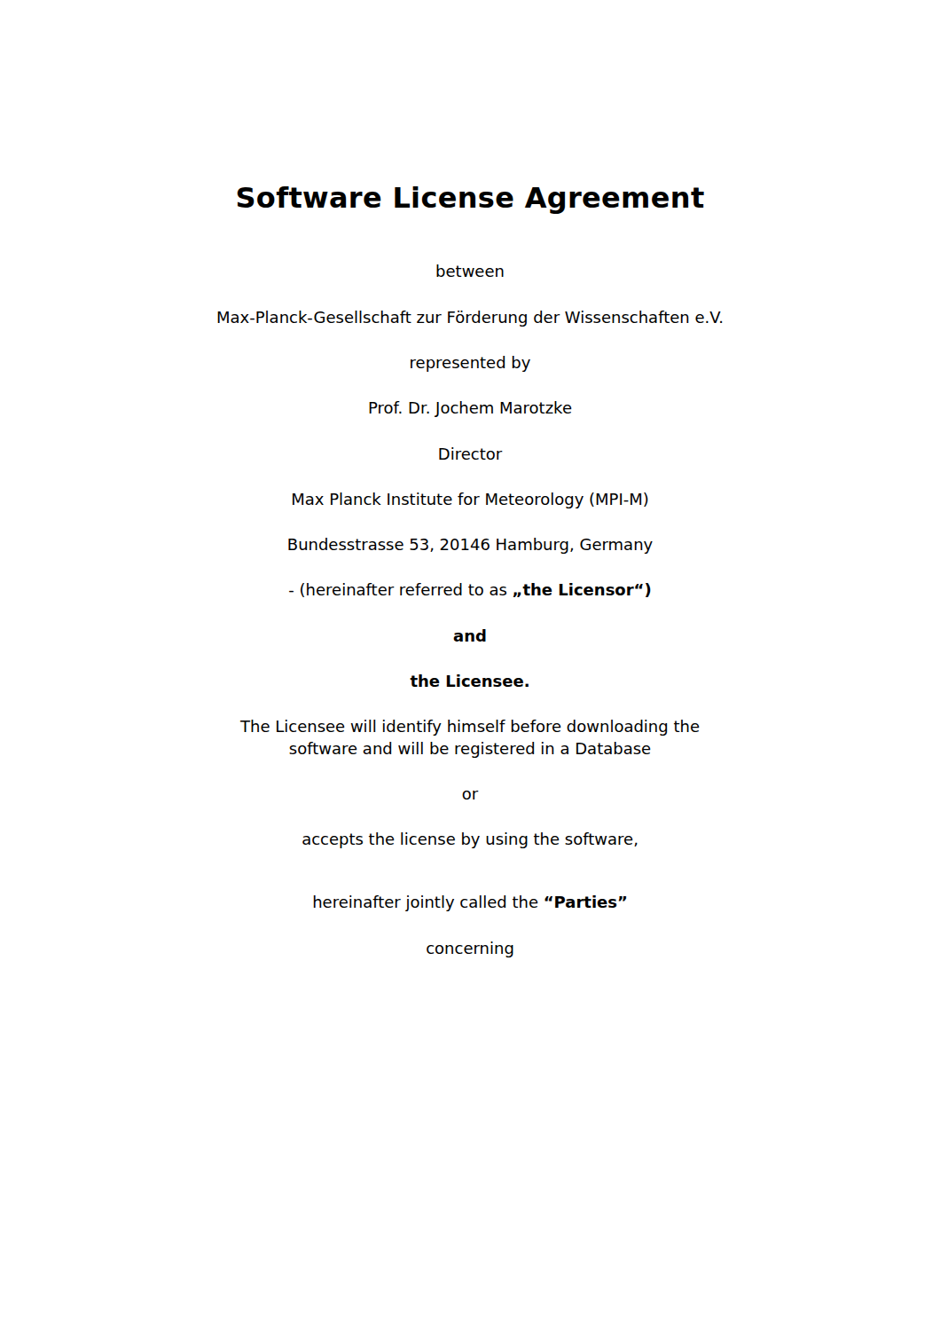Software License Agreement
between
Max-Planck-Gesellschaft zur Förderung der Wissenschaften e.V.
represented by
Prof. Dr. Jochem Marotzke
Director
Max Planck Institute for Meteorology (MPI-M)
Bundesstrasse 53, 20146 Hamburg, Germany
- (hereinafter referred to as „the Licensor“)
and
the Licensee.
The Licensee will identify himself before downloading the software and will be registered in a Database
or
accepts the license by using the software,
hereinafter jointly called the “Parties”
concerning